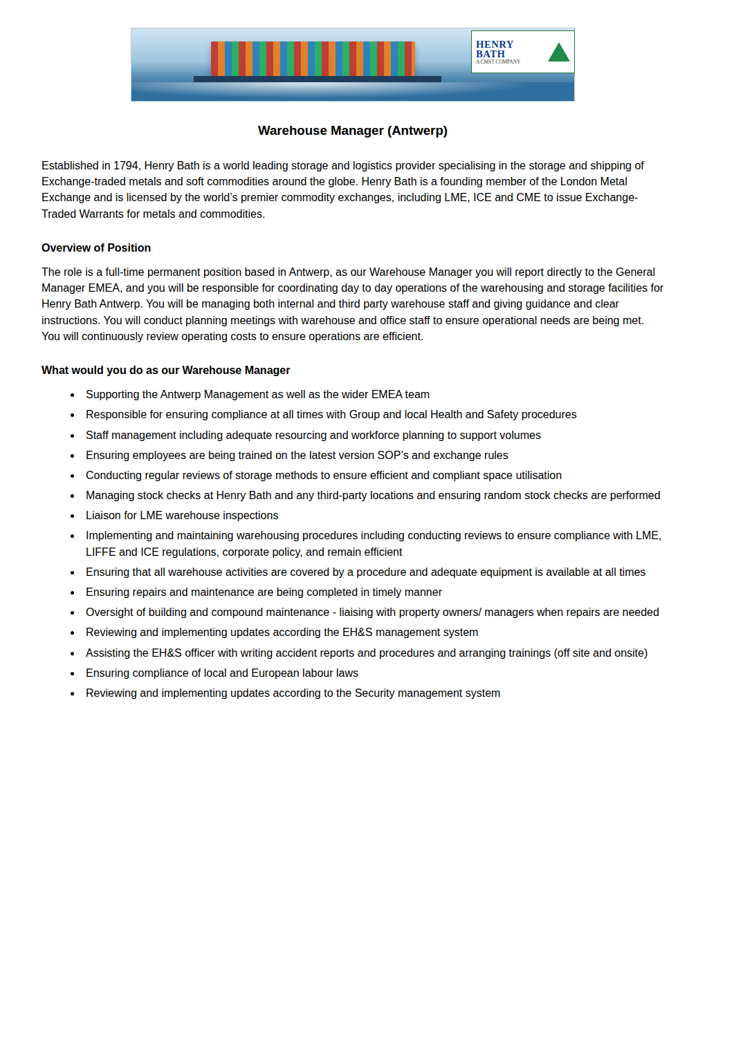HENRY
BATHA CMST COMPANY
Warehouse Manager (Antwerp)
Established in 1794, Henry Bath is a world leading storage and logistics provider specialising in the storage and shipping of Exchange-traded metals and soft commodities around the globe. Henry Bath is a founding member of the London Metal Exchange and is licensed by the world’s premier commodity exchanges, including LME, ICE and CME to issue Exchange-Traded Warrants for metals and commodities.
Overview of Position
The role is a full-time permanent position based in Antwerp, as our Warehouse Manager you will report directly to the General Manager EMEA, and you will be responsible for coordinating day to day operations of the warehousing and storage facilities for Henry Bath Antwerp. You will be managing both internal and third party warehouse staff and giving guidance and clear instructions. You will conduct planning meetings with warehouse and office staff to ensure operational needs are being met. You will continuously review operating costs to ensure operations are efficient.
What would you do as our Warehouse Manager
Supporting the Antwerp Management as well as the wider EMEA team
Responsible for ensuring compliance at all times with Group and local Health and Safety procedures
Staff management including adequate resourcing and workforce planning to support volumes
Ensuring employees are being trained on the latest version SOP’s and exchange rules
Conducting regular reviews of storage methods to ensure efficient and compliant space utilisation
Managing stock checks at Henry Bath and any third-party locations and ensuring random stock checks are performed
Liaison for LME warehouse inspections
Implementing and maintaining warehousing procedures including conducting reviews to ensure compliance with LME, LIFFE and ICE regulations, corporate policy, and remain efficient
Ensuring that all warehouse activities are covered by a procedure and adequate equipment is available at all times
Ensuring repairs and maintenance are being completed in timely manner
Oversight of building and compound maintenance - liaising with property owners/ managers when repairs are needed
Reviewing and implementing updates according the EH&S management system
Assisting the EH&S officer with writing accident reports and procedures and arranging trainings (off site and onsite)
Ensuring compliance of local and European labour laws
Reviewing and implementing updates according to the Security management system